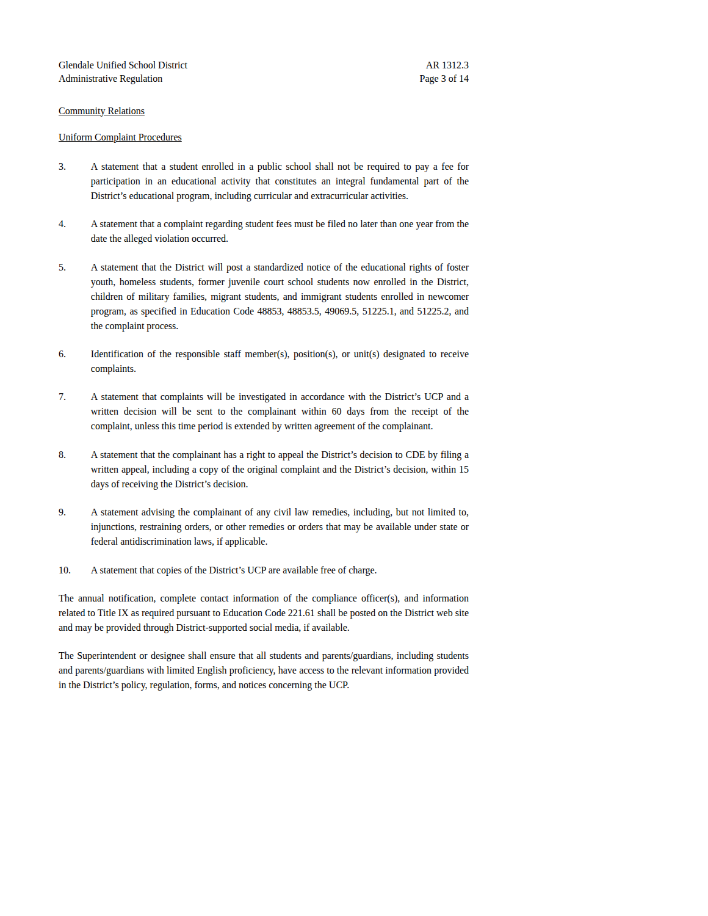Glendale Unified School District
Administrative Regulation
AR 1312.3
Page 3 of 14
Community Relations
Uniform Complaint Procedures
3. A statement that a student enrolled in a public school shall not be required to pay a fee for participation in an educational activity that constitutes an integral fundamental part of the District’s educational program, including curricular and extracurricular activities.
4. A statement that a complaint regarding student fees must be filed no later than one year from the date the alleged violation occurred.
5. A statement that the District will post a standardized notice of the educational rights of foster youth, homeless students, former juvenile court school students now enrolled in the District, children of military families, migrant students, and immigrant students enrolled in newcomer program, as specified in Education Code 48853, 48853.5, 49069.5, 51225.1, and 51225.2, and the complaint process.
6. Identification of the responsible staff member(s), position(s), or unit(s) designated to receive complaints.
7. A statement that complaints will be investigated in accordance with the District’s UCP and a written decision will be sent to the complainant within 60 days from the receipt of the complaint, unless this time period is extended by written agreement of the complainant.
8. A statement that the complainant has a right to appeal the District’s decision to CDE by filing a written appeal, including a copy of the original complaint and the District’s decision, within 15 days of receiving the District’s decision.
9. A statement advising the complainant of any civil law remedies, including, but not limited to, injunctions, restraining orders, or other remedies or orders that may be available under state or federal antidiscrimination laws, if applicable.
10. A statement that copies of the District’s UCP are available free of charge.
The annual notification, complete contact information of the compliance officer(s), and information related to Title IX as required pursuant to Education Code 221.61 shall be posted on the District web site and may be provided through District-supported social media, if available.
The Superintendent or designee shall ensure that all students and parents/guardians, including students and parents/guardians with limited English proficiency, have access to the relevant information provided in the District’s policy, regulation, forms, and notices concerning the UCP.